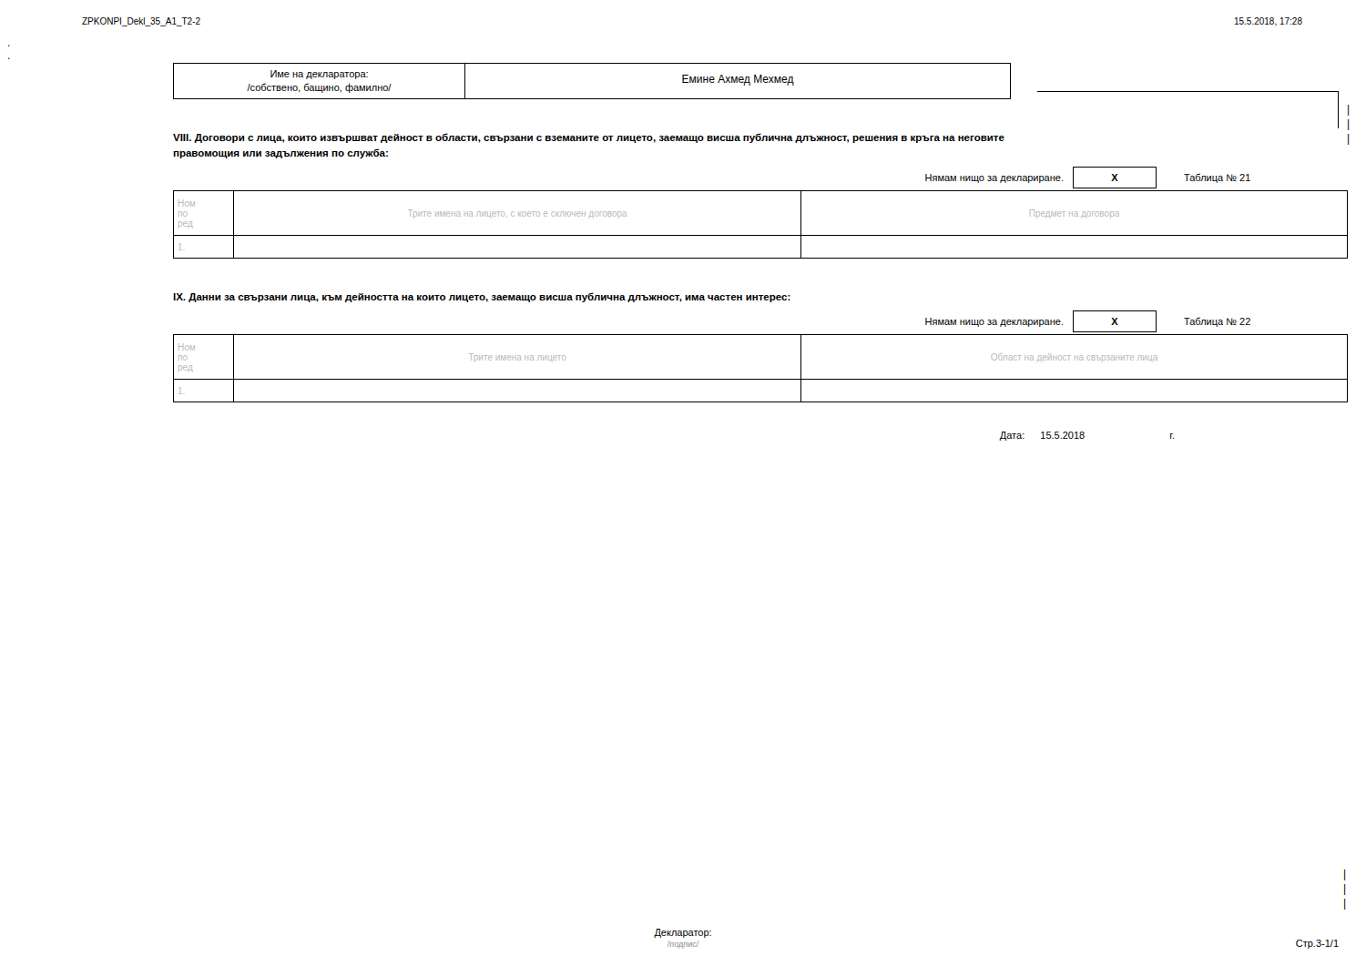.
.
ZPKONPI_Dekl_35_A1_T2-2
15.5.2018, 17:28
|
|
|
Име на декларатора:
/собствено, бащино, фамилно/
Емине Ахмед Мехмед
VIII. Договори с лица, които извършват дейност в области, свързани с вземаните от лицето, заемащо висша публична длъжност, решения в кръга на неговите
правомощия или задължения по служба:
Нямам нищо за деклариране. X Таблица № 21
| Ном по ред | Трите имена на лицето, с което е сключен договора | Предмет на договора |
| 1. | | |
IX. Данни за свързани лица, към дейността на които лицето, заемащо висша публична длъжност, има частен интерес:
Нямам нищо за деклариране. X Таблица № 22
| Ном по ред | Трите имена на лицето | Област на дейност на свързаните лица |
| 1. | | |
Дата: 15.5.2018 г.
|
|
|
Декларатор:
/подпис/
Стр.3-1/1